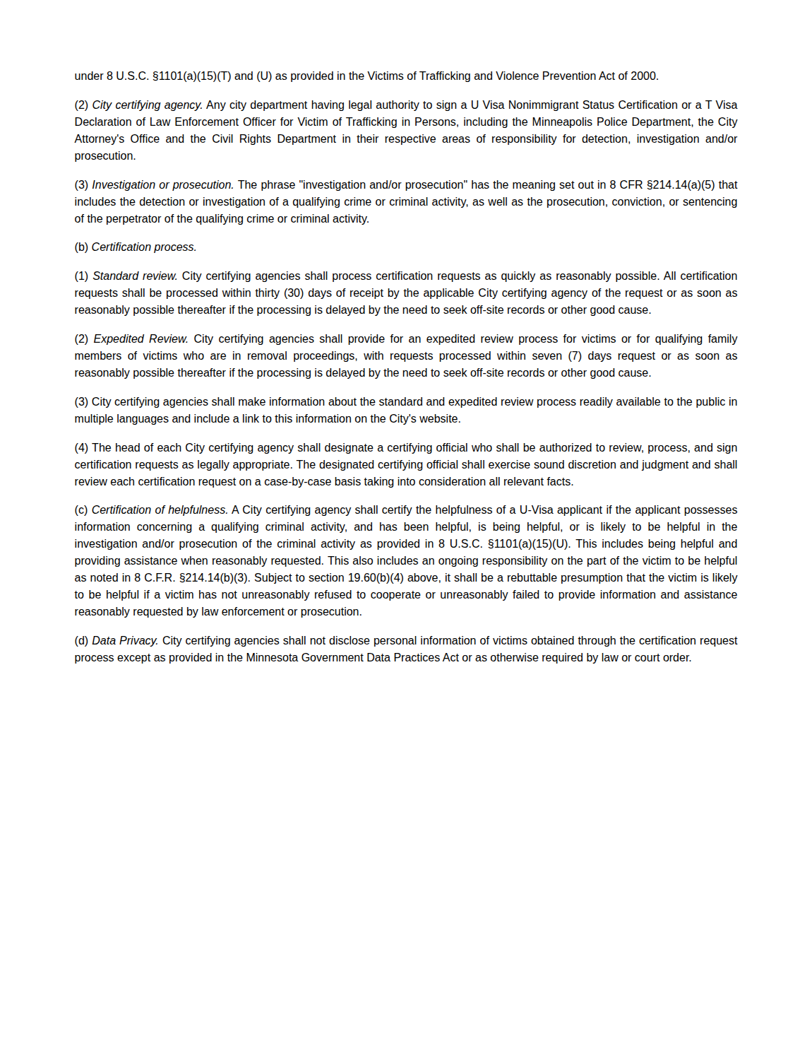under 8 U.S.C. §1101(a)(15)(T) and (U) as provided in the Victims of Trafficking and Violence Prevention Act of 2000.
(2) City certifying agency. Any city department having legal authority to sign a U Visa Nonimmigrant Status Certification or a T Visa Declaration of Law Enforcement Officer for Victim of Trafficking in Persons, including the Minneapolis Police Department, the City Attorney's Office and the Civil Rights Department in their respective areas of responsibility for detection, investigation and/or prosecution.
(3) Investigation or prosecution. The phrase "investigation and/or prosecution" has the meaning set out in 8 CFR §214.14(a)(5) that includes the detection or investigation of a qualifying crime or criminal activity, as well as the prosecution, conviction, or sentencing of the perpetrator of the qualifying crime or criminal activity.
(b) Certification process.
(1) Standard review. City certifying agencies shall process certification requests as quickly as reasonably possible. All certification requests shall be processed within thirty (30) days of receipt by the applicable City certifying agency of the request or as soon as reasonably possible thereafter if the processing is delayed by the need to seek off-site records or other good cause.
(2) Expedited Review. City certifying agencies shall provide for an expedited review process for victims or for qualifying family members of victims who are in removal proceedings, with requests processed within seven (7) days request or as soon as reasonably possible thereafter if the processing is delayed by the need to seek off-site records or other good cause.
(3) City certifying agencies shall make information about the standard and expedited review process readily available to the public in multiple languages and include a link to this information on the City's website.
(4) The head of each City certifying agency shall designate a certifying official who shall be authorized to review, process, and sign certification requests as legally appropriate. The designated certifying official shall exercise sound discretion and judgment and shall review each certification request on a case-by-case basis taking into consideration all relevant facts.
(c) Certification of helpfulness. A City certifying agency shall certify the helpfulness of a U-Visa applicant if the applicant possesses information concerning a qualifying criminal activity, and has been helpful, is being helpful, or is likely to be helpful in the investigation and/or prosecution of the criminal activity as provided in 8 U.S.C. §1101(a)(15)(U). This includes being helpful and providing assistance when reasonably requested. This also includes an ongoing responsibility on the part of the victim to be helpful as noted in 8 C.F.R. §214.14(b)(3). Subject to section 19.60(b)(4) above, it shall be a rebuttable presumption that the victim is likely to be helpful if a victim has not unreasonably refused to cooperate or unreasonably failed to provide information and assistance reasonably requested by law enforcement or prosecution.
(d) Data Privacy. City certifying agencies shall not disclose personal information of victims obtained through the certification request process except as provided in the Minnesota Government Data Practices Act or as otherwise required by law or court order.